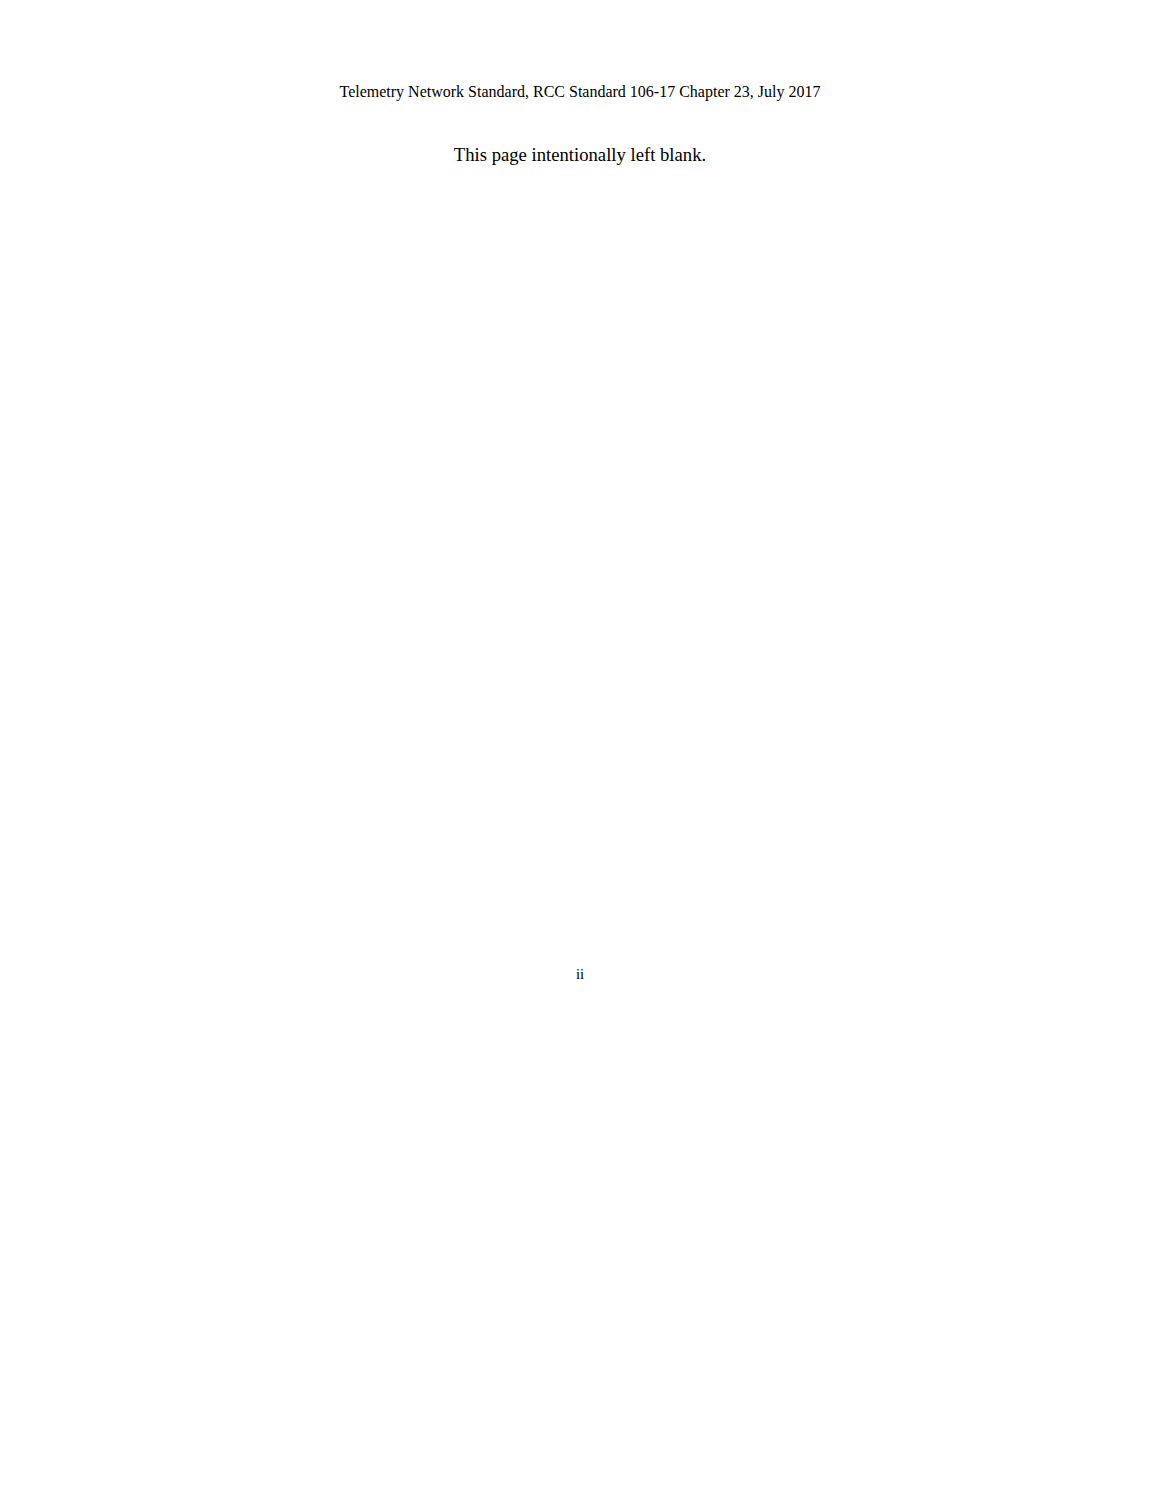Telemetry Network Standard, RCC Standard 106-17 Chapter 23, July 2017
This page intentionally left blank.
ii